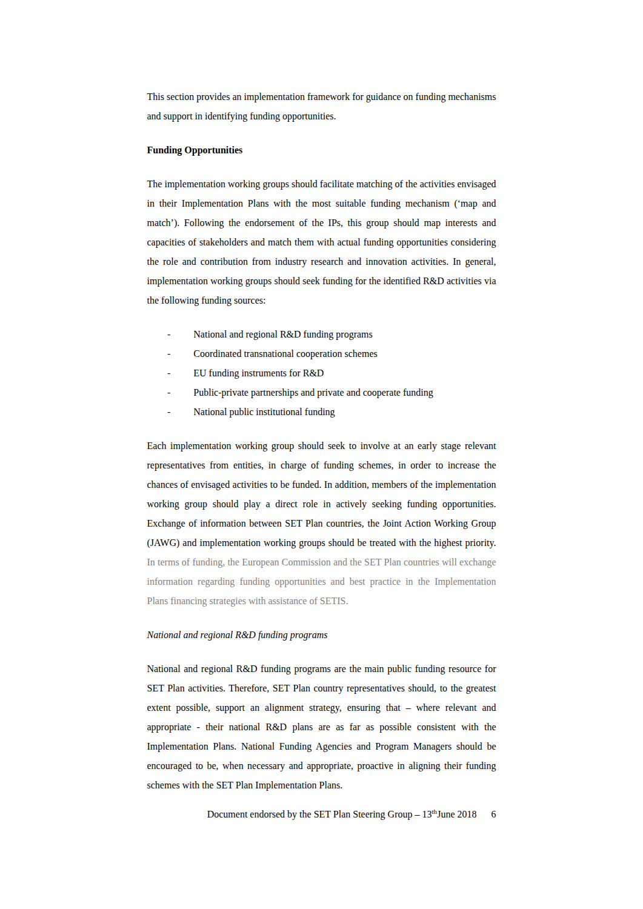This section provides an implementation framework for guidance on funding mechanisms and support in identifying funding opportunities.
Funding Opportunities
The implementation working groups should facilitate matching of the activities envisaged in their Implementation Plans with the most suitable funding mechanism (‘map and match’). Following the endorsement of the IPs, this group should map interests and capacities of stakeholders and match them with actual funding opportunities considering the role and contribution from industry research and innovation activities. In general, implementation working groups should seek funding for the identified R&D activities via the following funding sources:
National and regional R&D funding programs
Coordinated transnational cooperation schemes
EU funding instruments for R&D
Public-private partnerships and private and cooperate funding
National public institutional funding
Each implementation working group should seek to involve at an early stage relevant representatives from entities, in charge of funding schemes, in order to increase the chances of envisaged activities to be funded. In addition, members of the implementation working group should play a direct role in actively seeking funding opportunities. Exchange of information between SET Plan countries, the Joint Action Working Group (JAWG) and implementation working groups should be treated with the highest priority. In terms of funding, the European Commission and the SET Plan countries will exchange information regarding funding opportunities and best practice in the Implementation Plans financing strategies with assistance of SETIS.
National and regional R&D funding programs
National and regional R&D funding programs are the main public funding resource for SET Plan activities. Therefore, SET Plan country representatives should, to the greatest extent possible, support an alignment strategy, ensuring that – where relevant and appropriate - their national R&D plans are as far as possible consistent with the Implementation Plans. National Funding Agencies and Program Managers should be encouraged to be, when necessary and appropriate, proactive in aligning their funding schemes with the SET Plan Implementation Plans.
Document endorsed by the SET Plan Steering Group – 13thJune 20186